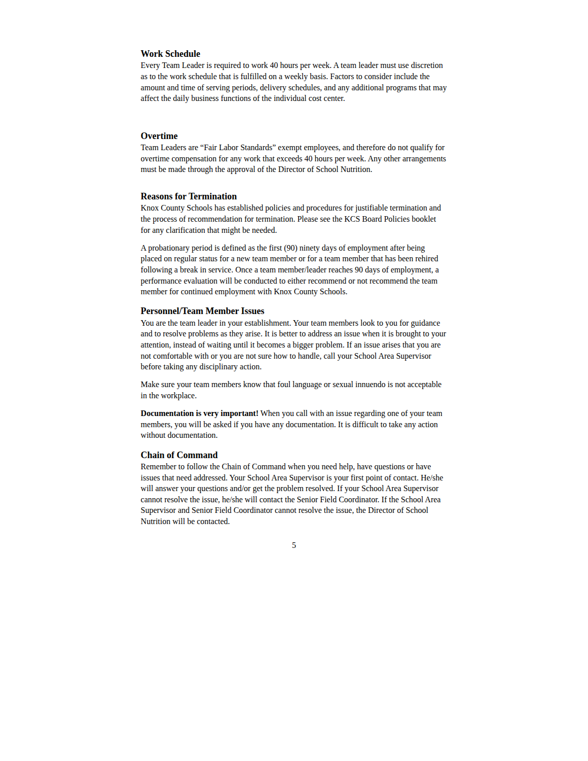Work Schedule
Every Team Leader is required to work 40 hours per week. A team leader must use discretion as to the work schedule that is fulfilled on a weekly basis. Factors to consider include the amount and time of serving periods, delivery schedules, and any additional programs that may affect the daily business functions of the individual cost center.
Overtime
Team Leaders are “Fair Labor Standards” exempt employees, and therefore do not qualify for overtime compensation for any work that exceeds 40 hours per week. Any other arrangements must be made through the approval of the Director of School Nutrition.
Reasons for Termination
Knox County Schools has established policies and procedures for justifiable termination and the process of recommendation for termination. Please see the KCS Board Policies booklet for any clarification that might be needed.
A probationary period is defined as the first (90) ninety days of employment after being placed on regular status for a new team member or for a team member that has been rehired following a break in service. Once a team member/leader reaches 90 days of employment, a performance evaluation will be conducted to either recommend or not recommend the team member for continued employment with Knox County Schools.
Personnel/Team Member Issues
You are the team leader in your establishment. Your team members look to you for guidance and to resolve problems as they arise. It is better to address an issue when it is brought to your attention, instead of waiting until it becomes a bigger problem. If an issue arises that you are not comfortable with or you are not sure how to handle, call your School Area Supervisor before taking any disciplinary action.
Make sure your team members know that foul language or sexual innuendo is not acceptable in the workplace.
Documentation is very important! When you call with an issue regarding one of your team members, you will be asked if you have any documentation. It is difficult to take any action without documentation.
Chain of Command
Remember to follow the Chain of Command when you need help, have questions or have issues that need addressed. Your School Area Supervisor is your first point of contact. He/she will answer your questions and/or get the problem resolved. If your School Area Supervisor cannot resolve the issue, he/she will contact the Senior Field Coordinator. If the School Area Supervisor and Senior Field Coordinator cannot resolve the issue, the Director of School Nutrition will be contacted.
5